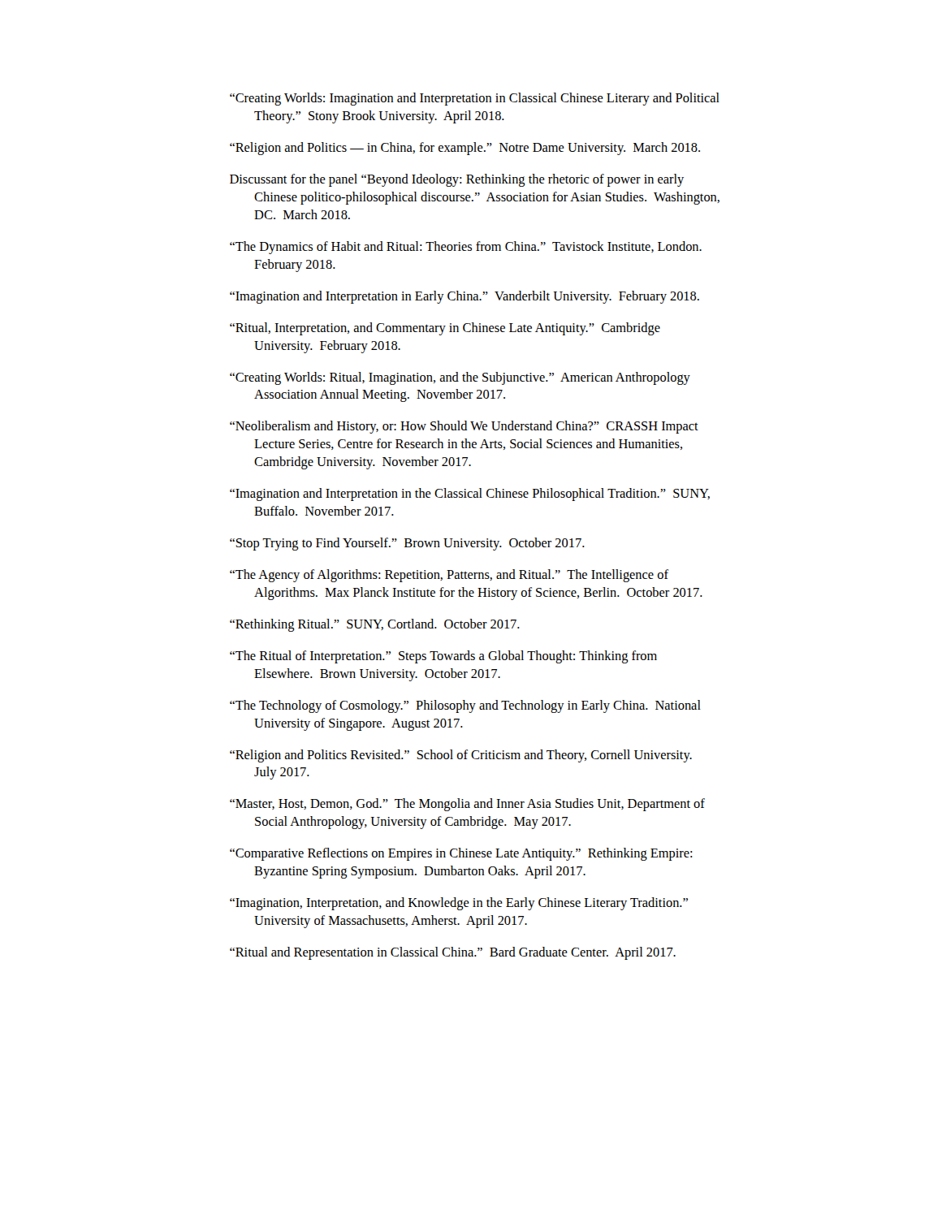“Creating Worlds: Imagination and Interpretation in Classical Chinese Literary and Political Theory.” Stony Brook University. April 2018.
“Religion and Politics — in China, for example.” Notre Dame University. March 2018.
Discussant for the panel “Beyond Ideology: Rethinking the rhetoric of power in early Chinese politico-philosophical discourse.” Association for Asian Studies. Washington, DC. March 2018.
“The Dynamics of Habit and Ritual: Theories from China.” Tavistock Institute, London. February 2018.
“Imagination and Interpretation in Early China.” Vanderbilt University. February 2018.
“Ritual, Interpretation, and Commentary in Chinese Late Antiquity.” Cambridge University. February 2018.
“Creating Worlds: Ritual, Imagination, and the Subjunctive.” American Anthropology Association Annual Meeting. November 2017.
“Neoliberalism and History, or: How Should We Understand China?” CRASSH Impact Lecture Series, Centre for Research in the Arts, Social Sciences and Humanities, Cambridge University. November 2017.
“Imagination and Interpretation in the Classical Chinese Philosophical Tradition.” SUNY, Buffalo. November 2017.
“Stop Trying to Find Yourself.” Brown University. October 2017.
“The Agency of Algorithms: Repetition, Patterns, and Ritual.” The Intelligence of Algorithms. Max Planck Institute for the History of Science, Berlin. October 2017.
“Rethinking Ritual.” SUNY, Cortland. October 2017.
“The Ritual of Interpretation.” Steps Towards a Global Thought: Thinking from Elsewhere. Brown University. October 2017.
“The Technology of Cosmology.” Philosophy and Technology in Early China. National University of Singapore. August 2017.
“Religion and Politics Revisited.” School of Criticism and Theory, Cornell University. July 2017.
“Master, Host, Demon, God.” The Mongolia and Inner Asia Studies Unit, Department of Social Anthropology, University of Cambridge. May 2017.
“Comparative Reflections on Empires in Chinese Late Antiquity.” Rethinking Empire: Byzantine Spring Symposium. Dumbarton Oaks. April 2017.
“Imagination, Interpretation, and Knowledge in the Early Chinese Literary Tradition.” University of Massachusetts, Amherst. April 2017.
“Ritual and Representation in Classical China.” Bard Graduate Center. April 2017.